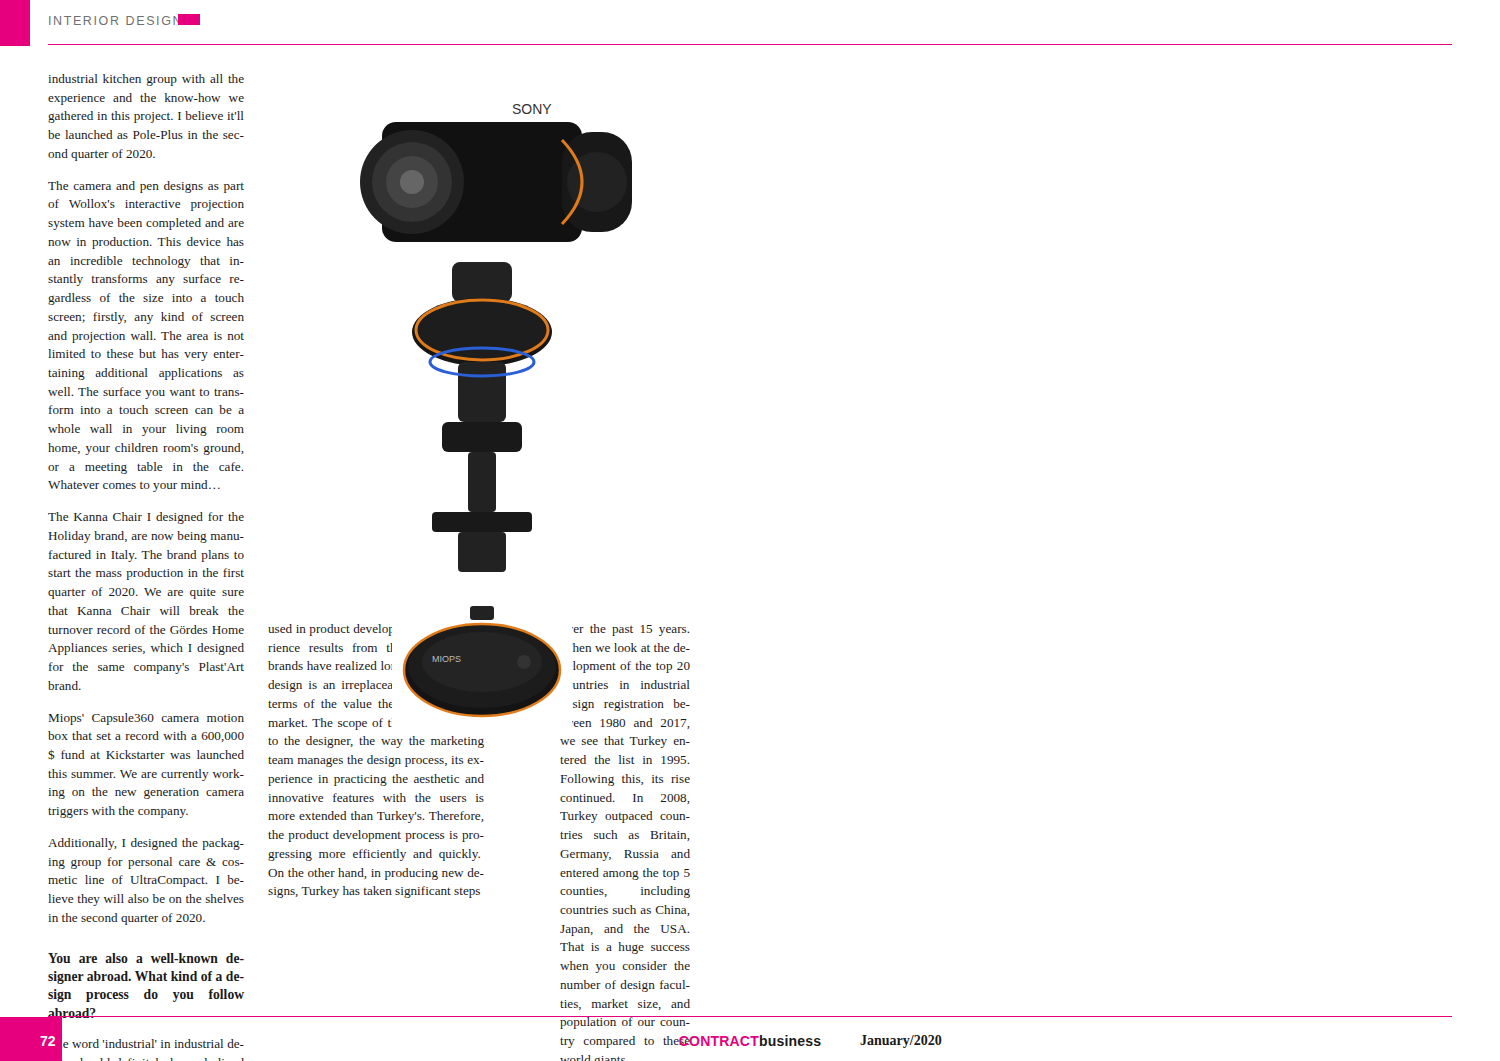INTERIOR DESIGN
industrial kitchen group with all the experience and the know-how we gathered in this project. I believe it'll be launched as Pole-Plus in the second quarter of 2020.
The camera and pen designs as part of Wollox's interactive projection system have been completed and are now in production. This device has an incredible technology that instantly transforms any surface regardless of the size into a touch screen; firstly, any kind of screen and projection wall. The area is not limited to these but has very entertaining additional applications as well. The surface you want to transform into a touch screen can be a whole wall in your living room home, your children room's ground, or a meeting table in the cafe. Whatever comes to your mind…
The Kanna Chair I designed for the Holiday brand, are now being manufactured in Italy. The brand plans to start the mass production in the first quarter of 2020. We are quite sure that Kanna Chair will break the turnover record of the Gördes Home Appliances series, which I designed for the same company's Plast'Art brand.
Miops' Capsule360 camera motion box that set a record with a 600,000 $ fund at Kickstarter was launched this summer. We are currently working on the new generation camera triggers with the company.
Additionally, I designed the packaging group for personal care & cosmetic line of UltraCompact. I believe they will also be on the shelves in the second quarter of 2020.
You are also a well-known designer abroad. What kind of a design process do you follow abroad?
The word 'industrial' in industrial design should definitely be underlined here. The foreign market has a lot of experience of how industrial design needs to be
used in product development. This experience results from the fact that the brands have realized long before that the design is an irreplaceable parameter in terms of the value they present to the market. The scope of the briefing given to the designer, the way the marketing team manages the design process, its experience in practicing the aesthetic and innovative features with the users is more extended than Turkey's. Therefore, the product development process is progressing more efficiently and quickly. On the other hand, in producing new designs, Turkey has taken significant steps
over the past 15 years. When we look at the development of the top 20 countries in industrial design registration between 1980 and 2017, we see that Turkey entered the list in 1995. Following this, its rise continued. In 2008, Turkey outpaced countries such as Britain, Germany, Russia and entered among the top 5 counties, including countries such as China, Japan, and the USA. That is a huge success when you consider the number of design faculties, market size, and population of our country compared to these world giants.
72
CONTRACT business
January/2020